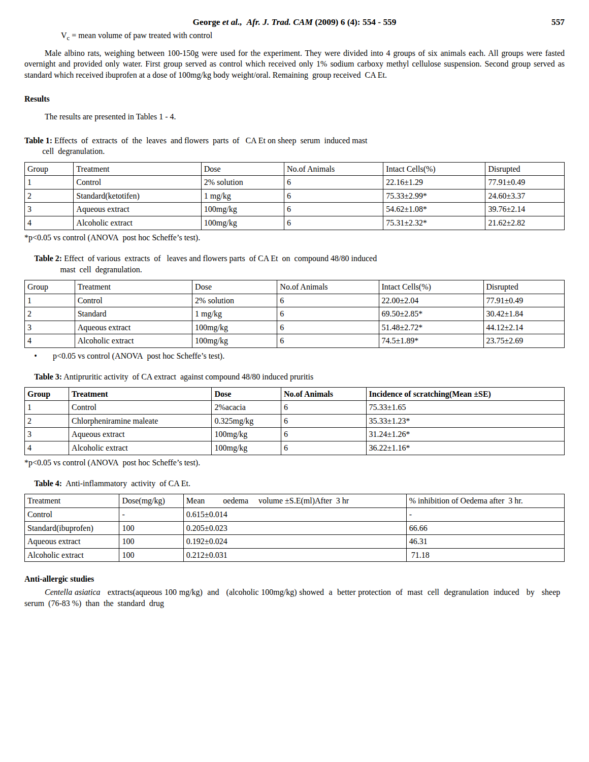George et al., Afr. J. Trad. CAM (2009) 6 (4): 554 - 559 557
Vc = mean volume of paw treated with control
Male albino rats, weighing between 100-150g were used for the experiment. They were divided into 4 groups of six animals each. All groups were fasted overnight and provided only water. First group served as control which received only 1% sodium carboxy methyl cellulose suspension. Second group served as standard which received ibuprofen at a dose of 100mg/kg body weight/oral. Remaining group received CA Et.
Results
The results are presented in Tables 1 - 4.
Table 1: Effects of extracts of the leaves and flowers parts of CA Et on sheep serum induced mast cell degranulation.
| Group | Treatment | Dose | No.of Animals | Intact Cells(%) | Disrupted |
| 1 | Control | 2% solution | 6 | 22.16±1.29 | 77.91±0.49 |
| 2 | Standard(ketotifen) | 1 mg/kg | 6 | 75.33±2.99* | 24.60±3.37 |
| 3 | Aqueous extract | 100mg/kg | 6 | 54.62±1.08* | 39.76±2.14 |
| 4 | Alcoholic extract | 100mg/kg | 6 | 75.31±2.32* | 21.62±2.82 |
*p<0.05 vs control (ANOVA post hoc Scheffe’s test).
Table 2: Effect of various extracts of leaves and flowers parts of CA Et on compound 48/80 induced mast cell degranulation.
| Group | Treatment | Dose | No.of Animals | Intact Cells(%) | Disrupted |
| 1 | Control | 2% solution | 6 | 22.00±2.04 | 77.91±0.49 |
| 2 | Standard | 1 mg/kg | 6 | 69.50±2.85* | 30.42±1.84 |
| 3 | Aqueous extract | 100mg/kg | 6 | 51.48±2.72* | 44.12±2.14 |
| 4 | Alcoholic extract | 100mg/kg | 6 | 74.5±1.89* | 23.75±2.69 |
p<0.05 vs control (ANOVA post hoc Scheffe’s test).
Table 3: Antipruritic activity of CA extract against compound 48/80 induced pruritis
| Group | Treatment | Dose | No.of Animals | Incidence of scratching(Mean ±SE) |
| --- | --- | --- | --- | --- |
| 1 | Control | 2%acacia | 6 | 75.33±1.65 |
| 2 | Chlorpheniramine maleate | 0.325mg/kg | 6 | 35.33±1.23* |
| 3 | Aqueous extract | 100mg/kg | 6 | 31.24±1.26* |
| 4 | Alcoholic extract | 100mg/kg | 6 | 36.22±1.16* |
*p<0.05 vs control (ANOVA post hoc Scheffe’s test).
Table 4: Anti-inflammatory activity of CA Et.
| Treatment | Dose(mg/kg) | Mean oedema volume ±S.E(ml)After 3 hr | % inhibition of Oedema after 3 hr. |
| Control | - | 0.615±0.014 | - |
| Standard(ibuprofen) | 100 | 0.205±0.023 | 66.66 |
| Aqueous extract | 100 | 0.192±0.024 | 46.31 |
| Alcoholic extract | 100 | 0.212±0.031 | 71.18 |
Anti-allergic studies
Centella asiatica extracts(aqueous 100 mg/kg) and (alcoholic 100mg/kg) showed a better protection of mast cell degranulation induced by sheep serum (76-83 %) than the standard drug